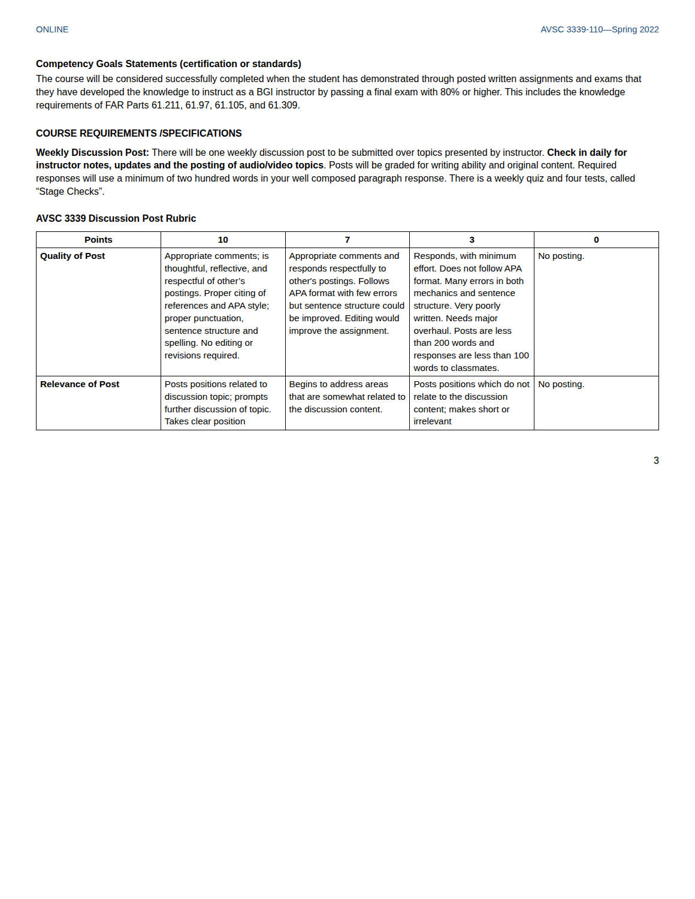ONLINE AVSC 3339-110—Spring 2022
Competency Goals Statements (certification or standards)
The course will be considered successfully completed when the student has demonstrated through posted written assignments and exams that they have developed the knowledge to instruct as a BGI instructor by passing a final exam with 80% or higher. This includes the knowledge requirements of FAR Parts 61.211, 61.97, 61.105, and 61.309.
COURSE REQUIREMENTS /SPECIFICATIONS
Weekly Discussion Post: There will be one weekly discussion post to be submitted over topics presented by instructor. Check in daily for instructor notes, updates and the posting of audio/video topics. Posts will be graded for writing ability and original content. Required responses will use a minimum of two hundred words in your well composed paragraph response. There is a weekly quiz and four tests, called “Stage Checks”.
AVSC 3339 Discussion Post Rubric
| Points | 10 | 7 | 3 | 0 |
| --- | --- | --- | --- | --- |
| Quality of Post | Appropriate comments; is thoughtful, reflective, and respectful of other’s postings. Proper citing of references and APA style; proper punctuation, sentence structure and spelling. No editing or revisions required. | Appropriate comments and responds respectfully to other's postings. Follows APA format with few errors but sentence structure could be improved. Editing would improve the assignment. | Responds, with minimum effort. Does not follow APA format. Many errors in both mechanics and sentence structure. Very poorly written. Needs major overhaul. Posts are less than 200 words and responses are less than 100 words to classmates. | No posting. |
| Relevance of Post | Posts positions related to discussion topic; prompts further discussion of topic. Takes clear position | Begins to address areas that are somewhat related to the discussion content. | Posts positions which do not relate to the discussion content; makes short or irrelevant | No posting. |
3